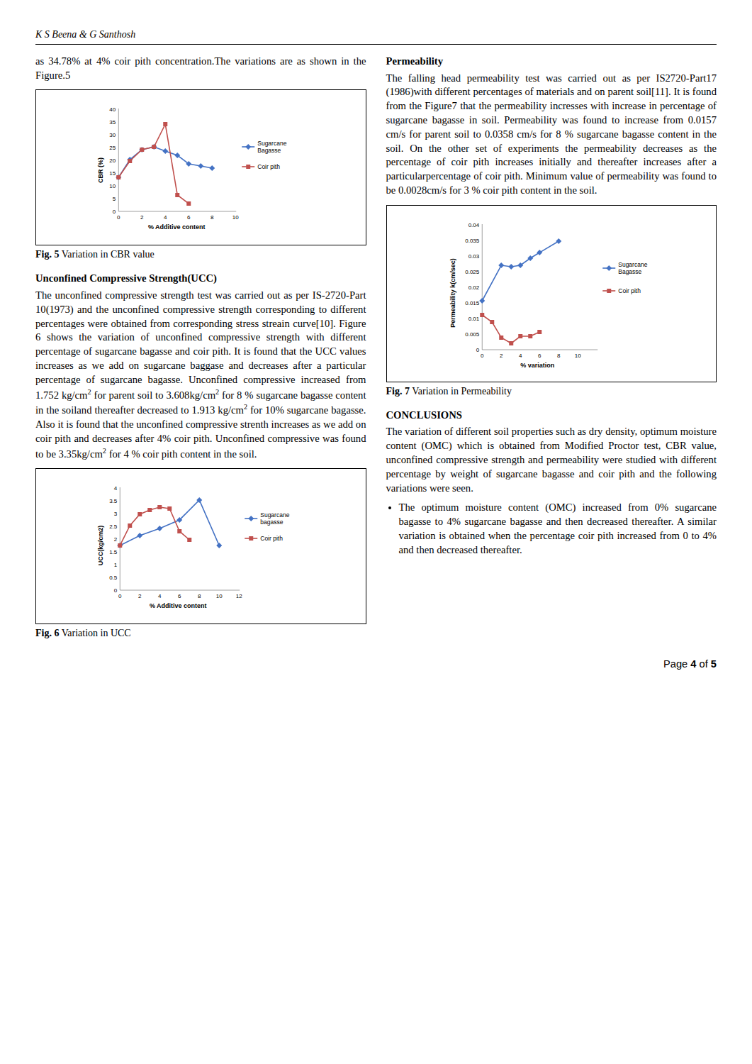K S Beena & G Santhosh
as 34.78% at 4% coir pith concentration.The variations are as shown in the Figure.5
CBR (%) 40 35 30 25 20 15 10 5 0 0 2 4 6 8 10 % Additive content Sugarcane Bagasse Coir pith
Fig. 5 Variation in CBR value
Unconfined Compressive Strength(UCC)
The unconfined compressive strength test was carried out as per IS-2720-Part 10(1973) and the unconfined compressive strength corresponding to different percentages were obtained from corresponding stress streain curve[10]. Figure 6 shows the variation of unconfined compressive strength with different percentage of sugarcane bagasse and coir pith. It is found that the UCC values increases as we add on sugarcane baggase and decreases after a particular percentage of sugarcane bagasse. Unconfined compressive increased from 1.752 kg/cm2 for parent soil to 3.608kg/cm2 for 8 % sugarcane bagasse content in the soiland thereafter decreased to 1.913 kg/cm2 for 10% sugarcane bagasse. Also it is found that the unconfined compressive strenth increases as we add on coir pith and decreases after 4% coir pith. Unconfined compressive was found to be 3.35kg/cm2 for 4 % coir pith content in the soil.
UCC(kg/cm2) 4 3.5 3 2.5 2 1.5 1 0.5 0 0 2 4 6 8 10 12 % Additive content Sugarcane bagasse Coir pith
Fig. 6 Variation in UCC
Permeability
The falling head permeability test was carried out as per IS2720-Part17 (1986)with different percentages of materials and on parent soil[11]. It is found from the Figure7 that the permeability incresses with increase in percentage of sugarcane bagasse in soil. Permeability was found to increase from 0.0157 cm/s for parent soil to 0.0358 cm/s for 8 % sugarcane bagasse content in the soil. On the other set of experiments the permeability decreases as the percentage of coir pith increases initially and thereafter increases after a particularpercentage of coir pith. Minimum value of permeability was found to be 0.0028cm/s for 3 % coir pith content in the soil.
Permeability k(cm/sec) 0.04 0.035 0.03 0.025 0.02 0.015 0.01 0.005 0 0 2 4 6 8 10 % variation Sugarcane Bagasse Coir pith
Fig. 7 Variation in Permeability
CONCLUSIONS
The variation of different soil properties such as dry density, optimum moisture content (OMC) which is obtained from Modified Proctor test, CBR value, unconfined compressive strength and permeability were studied with different percentage by weight of sugarcane bagasse and coir pith and the following variations were seen.
The optimum moisture content (OMC) increased from 0% sugarcane bagasse to 4% sugarcane bagasse and then decreased thereafter. A similar variation is obtained when the percentage coir pith increased from 0 to 4% and then decreased thereafter.
Page 4 of 5